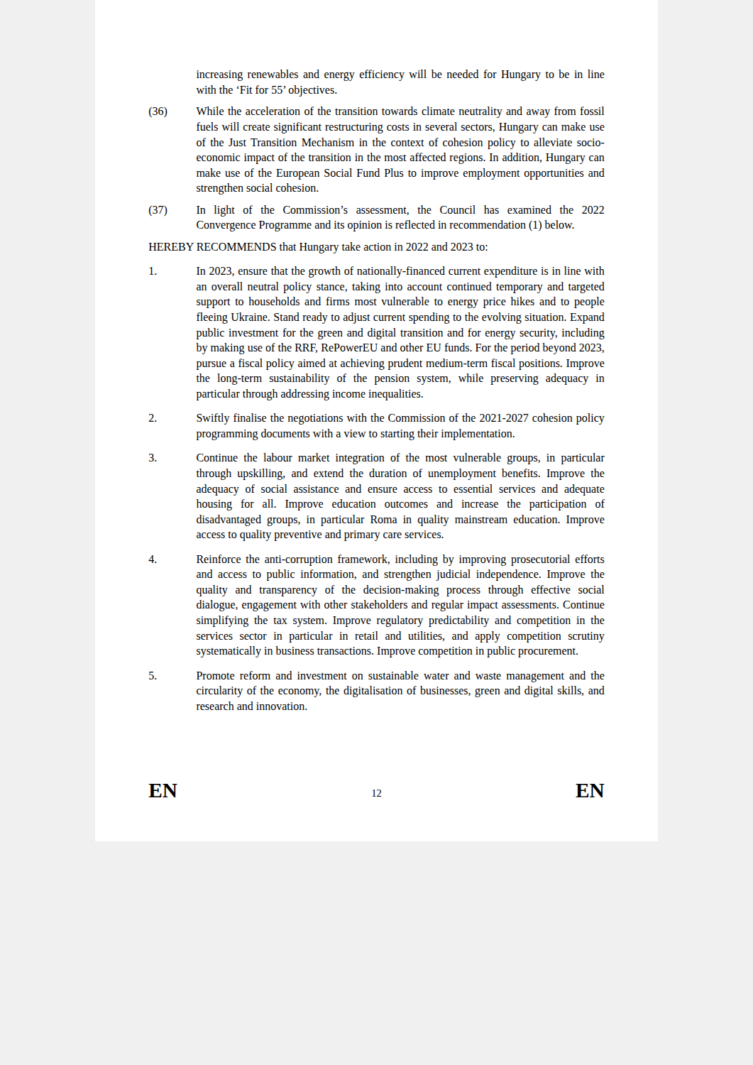increasing renewables and energy efficiency will be needed for Hungary to be in line with the ‘Fit for 55’ objectives.
(36) While the acceleration of the transition towards climate neutrality and away from fossil fuels will create significant restructuring costs in several sectors, Hungary can make use of the Just Transition Mechanism in the context of cohesion policy to alleviate socio-economic impact of the transition in the most affected regions. In addition, Hungary can make use of the European Social Fund Plus to improve employment opportunities and strengthen social cohesion.
(37) In light of the Commission’s assessment, the Council has examined the 2022 Convergence Programme and its opinion is reflected in recommendation (1) below.
HEREBY RECOMMENDS that Hungary take action in 2022 and 2023 to:
1. In 2023, ensure that the growth of nationally-financed current expenditure is in line with an overall neutral policy stance, taking into account continued temporary and targeted support to households and firms most vulnerable to energy price hikes and to people fleeing Ukraine. Stand ready to adjust current spending to the evolving situation. Expand public investment for the green and digital transition and for energy security, including by making use of the RRF, RePowerEU and other EU funds. For the period beyond 2023, pursue a fiscal policy aimed at achieving prudent medium-term fiscal positions. Improve the long-term sustainability of the pension system, while preserving adequacy in particular through addressing income inequalities.
2. Swiftly finalise the negotiations with the Commission of the 2021-2027 cohesion policy programming documents with a view to starting their implementation.
3. Continue the labour market integration of the most vulnerable groups, in particular through upskilling, and extend the duration of unemployment benefits. Improve the adequacy of social assistance and ensure access to essential services and adequate housing for all. Improve education outcomes and increase the participation of disadvantaged groups, in particular Roma in quality mainstream education. Improve access to quality preventive and primary care services.
4. Reinforce the anti-corruption framework, including by improving prosecutorial efforts and access to public information, and strengthen judicial independence. Improve the quality and transparency of the decision-making process through effective social dialogue, engagement with other stakeholders and regular impact assessments. Continue simplifying the tax system. Improve regulatory predictability and competition in the services sector in particular in retail and utilities, and apply competition scrutiny systematically in business transactions. Improve competition in public procurement.
5. Promote reform and investment on sustainable water and waste management and the circularity of the economy, the digitalisation of businesses, green and digital skills, and research and innovation.
EN 12 EN